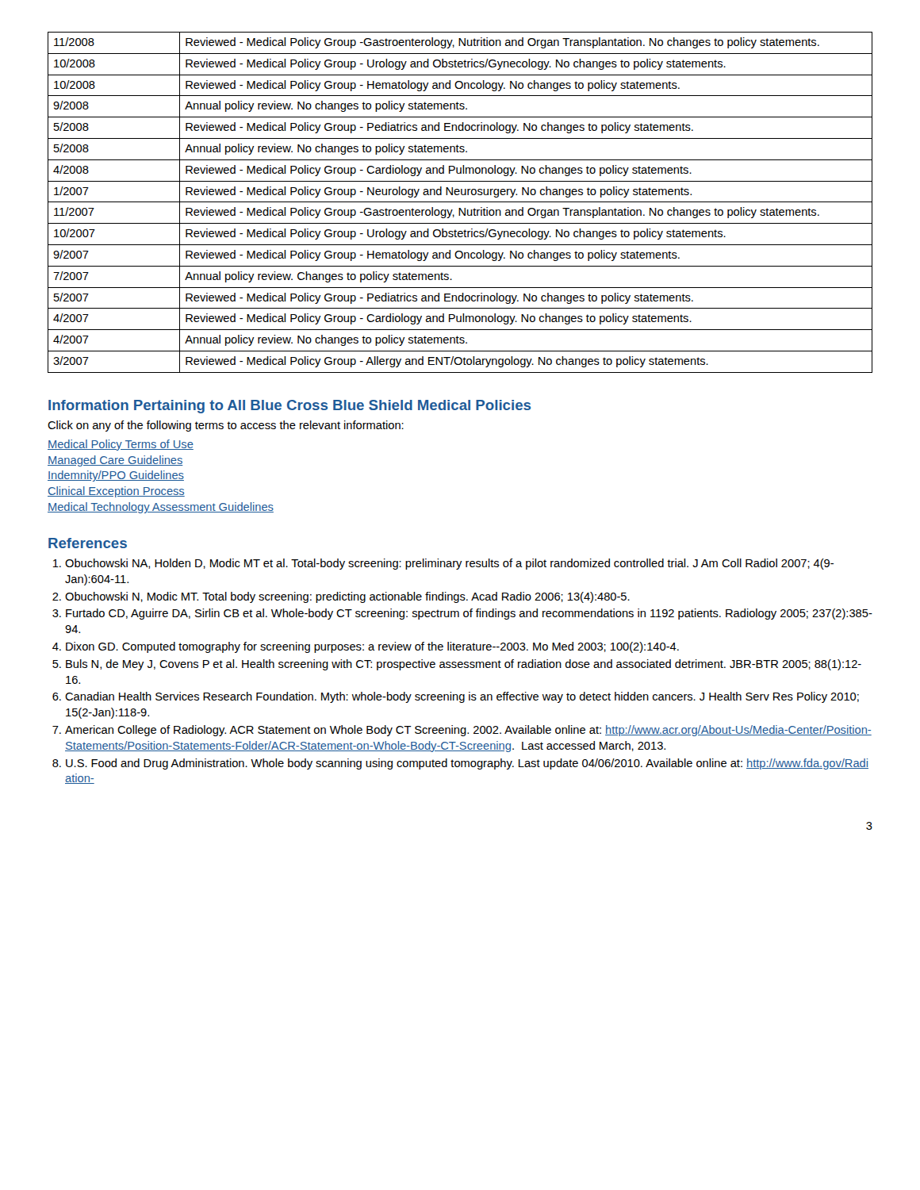| 11/2008 | Reviewed - Medical Policy Group -Gastroenterology, Nutrition and Organ Transplantation. No changes to policy statements. |
| 10/2008 | Reviewed - Medical Policy Group - Urology and Obstetrics/Gynecology. No changes to policy statements. |
| 10/2008 | Reviewed - Medical Policy Group - Hematology and Oncology. No changes to policy statements. |
| 9/2008 | Annual policy review. No changes to policy statements. |
| 5/2008 | Reviewed - Medical Policy Group - Pediatrics and Endocrinology. No changes to policy statements. |
| 5/2008 | Annual policy review. No changes to policy statements. |
| 4/2008 | Reviewed - Medical Policy Group - Cardiology and Pulmonology. No changes to policy statements. |
| 1/2007 | Reviewed - Medical Policy Group - Neurology and Neurosurgery. No changes to policy statements. |
| 11/2007 | Reviewed - Medical Policy Group -Gastroenterology, Nutrition and Organ Transplantation. No changes to policy statements. |
| 10/2007 | Reviewed - Medical Policy Group - Urology and Obstetrics/Gynecology. No changes to policy statements. |
| 9/2007 | Reviewed - Medical Policy Group - Hematology and Oncology. No changes to policy statements. |
| 7/2007 | Annual policy review. Changes to policy statements. |
| 5/2007 | Reviewed - Medical Policy Group - Pediatrics and Endocrinology. No changes to policy statements. |
| 4/2007 | Reviewed - Medical Policy Group - Cardiology and Pulmonology. No changes to policy statements. |
| 4/2007 | Annual policy review. No changes to policy statements. |
| 3/2007 | Reviewed - Medical Policy Group - Allergy and ENT/Otolaryngology. No changes to policy statements. |
Information Pertaining to All Blue Cross Blue Shield Medical Policies
Click on any of the following terms to access the relevant information:
Medical Policy Terms of Use
Managed Care Guidelines
Indemnity/PPO Guidelines
Clinical Exception Process
Medical Technology Assessment Guidelines
References
Obuchowski NA, Holden D, Modic MT et al. Total-body screening: preliminary results of a pilot randomized controlled trial. J Am Coll Radiol 2007; 4(9-Jan):604-11.
Obuchowski N, Modic MT. Total body screening: predicting actionable findings. Acad Radio 2006; 13(4):480-5.
Furtado CD, Aguirre DA, Sirlin CB et al. Whole-body CT screening: spectrum of findings and recommendations in 1192 patients. Radiology 2005; 237(2):385-94.
Dixon GD. Computed tomography for screening purposes: a review of the literature--2003. Mo Med 2003; 100(2):140-4.
Buls N, de Mey J, Covens P et al. Health screening with CT: prospective assessment of radiation dose and associated detriment. JBR-BTR 2005; 88(1):12-16.
Canadian Health Services Research Foundation. Myth: whole-body screening is an effective way to detect hidden cancers. J Health Serv Res Policy 2010; 15(2-Jan):118-9.
American College of Radiology. ACR Statement on Whole Body CT Screening. 2002. Available online at: http://www.acr.org/About-Us/Media-Center/Position-Statements/Position-Statements-Folder/ACR-Statement-on-Whole-Body-CT-Screening. Last accessed March, 2013.
U.S. Food and Drug Administration. Whole body scanning using computed tomography. Last update 04/06/2010. Available online at: http://www.fda.gov/Radiation-
3